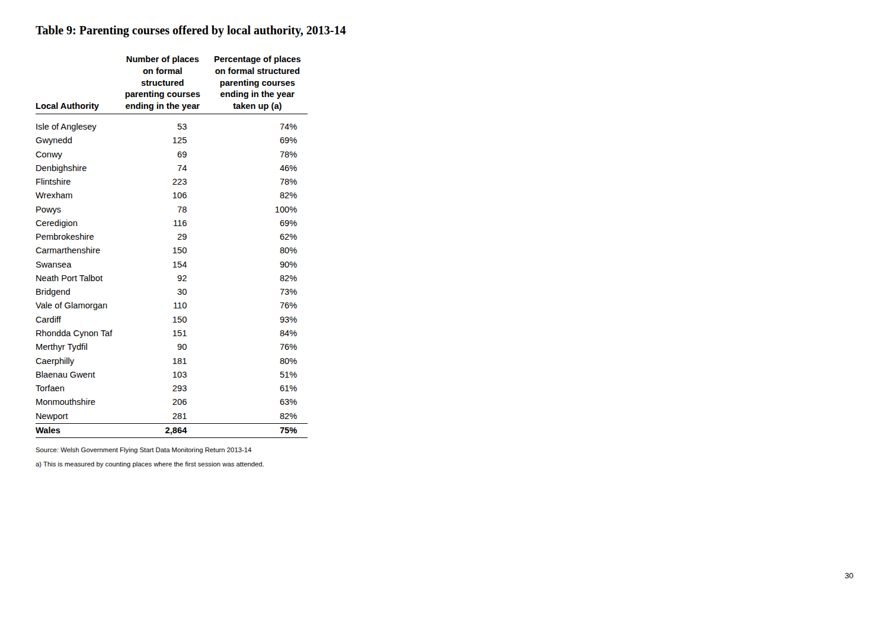Table 9: Parenting courses offered by local authority, 2013-14
| Local Authority | Number of places on formal structured parenting courses ending in the year | Percentage of places on formal structured parenting courses ending in the year taken up (a) |
| --- | --- | --- |
| Isle of Anglesey | 53 | 74% |
| Gwynedd | 125 | 69% |
| Conwy | 69 | 78% |
| Denbighshire | 74 | 46% |
| Flintshire | 223 | 78% |
| Wrexham | 106 | 82% |
| Powys | 78 | 100% |
| Ceredigion | 116 | 69% |
| Pembrokeshire | 29 | 62% |
| Carmarthenshire | 150 | 80% |
| Swansea | 154 | 90% |
| Neath Port Talbot | 92 | 82% |
| Bridgend | 30 | 73% |
| Vale of Glamorgan | 110 | 76% |
| Cardiff | 150 | 93% |
| Rhondda Cynon Taf | 151 | 84% |
| Merthyr Tydfil | 90 | 76% |
| Caerphilly | 181 | 80% |
| Blaenau Gwent | 103 | 51% |
| Torfaen | 293 | 61% |
| Monmouthshire | 206 | 63% |
| Newport | 281 | 82% |
| Wales | 2,864 | 75% |
Source: Welsh Government Flying Start Data Monitoring Return 2013-14
a) This is measured by counting places where the first session was attended.
30